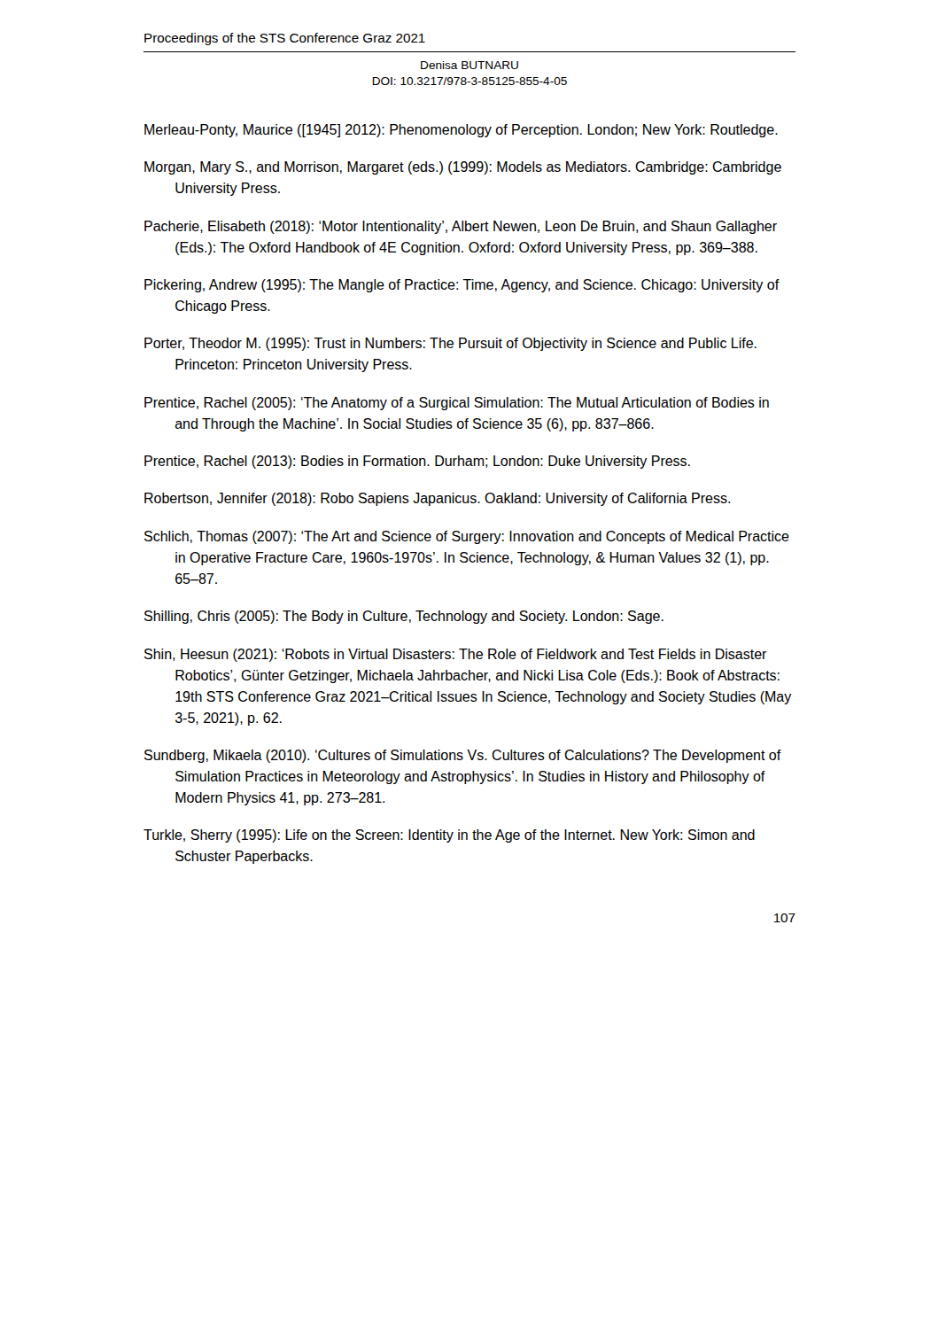Proceedings of the STS Conference Graz 2021
Denisa BUTNARU
DOI: 10.3217/978-3-85125-855-4-05
Merleau-Ponty, Maurice ([1945] 2012): Phenomenology of Perception. London; New York: Routledge.
Morgan, Mary S., and Morrison, Margaret (eds.) (1999): Models as Mediators. Cambridge: Cambridge University Press.
Pacherie, Elisabeth (2018): ‘Motor Intentionality’, Albert Newen, Leon De Bruin, and Shaun Gallagher (Eds.): The Oxford Handbook of 4E Cognition. Oxford: Oxford University Press, pp. 369–388.
Pickering, Andrew (1995): The Mangle of Practice: Time, Agency, and Science. Chicago: University of Chicago Press.
Porter, Theodor M. (1995): Trust in Numbers: The Pursuit of Objectivity in Science and Public Life. Princeton: Princeton University Press.
Prentice, Rachel (2005): ‘The Anatomy of a Surgical Simulation: The Mutual Articulation of Bodies in and Through the Machine’. In Social Studies of Science 35 (6), pp. 837–866.
Prentice, Rachel (2013): Bodies in Formation. Durham; London: Duke University Press.
Robertson, Jennifer (2018): Robo Sapiens Japanicus. Oakland: University of California Press.
Schlich, Thomas (2007): ‘The Art and Science of Surgery: Innovation and Concepts of Medical Practice in Operative Fracture Care, 1960s-1970s’. In Science, Technology, & Human Values 32 (1), pp. 65–87.
Shilling, Chris (2005): The Body in Culture, Technology and Society. London: Sage.
Shin, Heesun (2021): ‘Robots in Virtual Disasters: The Role of Fieldwork and Test Fields in Disaster Robotics’, Günter Getzinger, Michaela Jahrbacher, and Nicki Lisa Cole (Eds.): Book of Abstracts: 19th STS Conference Graz 2021–Critical Issues In Science, Technology and Society Studies (May 3-5, 2021), p. 62.
Sundberg, Mikaela (2010). ‘Cultures of Simulations Vs. Cultures of Calculations? The Development of Simulation Practices in Meteorology and Astrophysics’. In Studies in History and Philosophy of Modern Physics 41, pp. 273–281.
Turkle, Sherry (1995): Life on the Screen: Identity in the Age of the Internet. New York: Simon and Schuster Paperbacks.
107